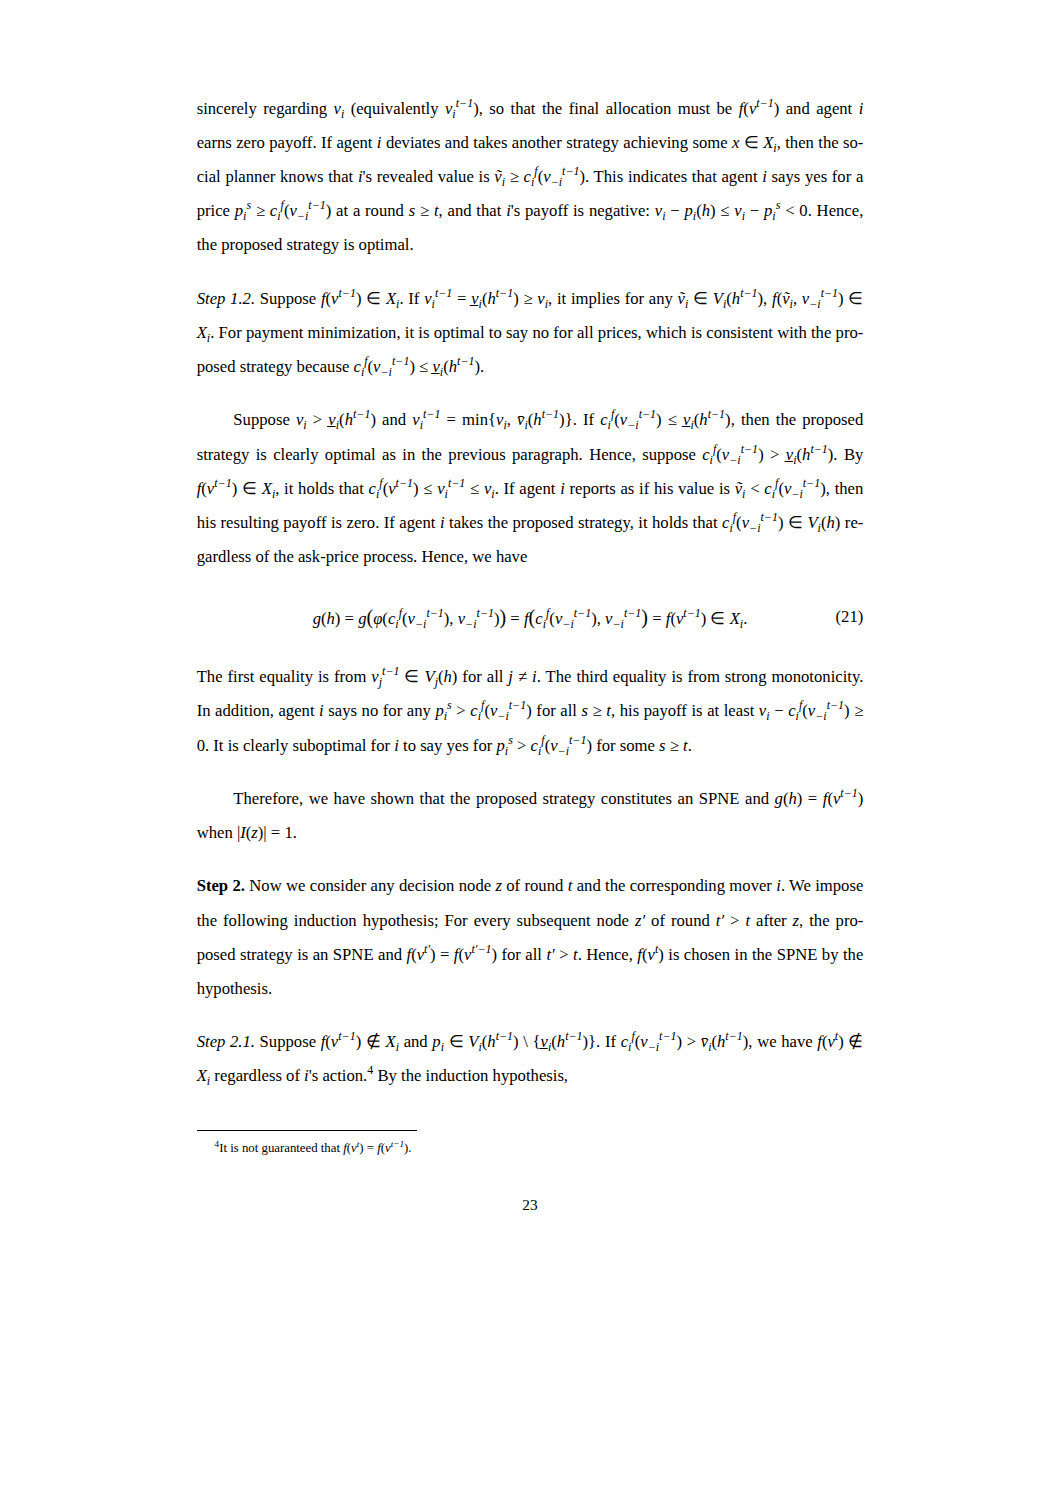sincerely regarding vi (equivalently vit−1), so that the final allocation must be f(vt−1) and agent i earns zero payoff. If agent i deviates and takes another strategy achieving some x ∈ Xi, then the social planner knows that i's revealed value is ṽi ≥ cif(v−it−1). This indicates that agent i says yes for a price pis ≥ cif(v−it−1) at a round s ≥ t, and that i's payoff is negative: vi − pi(h) ≤ vi − pis < 0. Hence, the proposed strategy is optimal.
Step 1.2. Suppose f(vt−1) ∈ Xi. If vit−1 = v̲i(ht−1) ≥ vi, it implies for any ṽi ∈ Vi(ht−1), f(ṽi, v−it−1) ∈ Xi. For payment minimization, it is optimal to say no for all prices, which is consistent with the proposed strategy because cif(v−it−1) ≤ v̲i(ht−1).
Suppose vi > v̲i(ht−1) and vit−1 = min{vi, v̄i(ht−1)}. If cif(v−it−1) ≤ v̲i(ht−1), then the proposed strategy is clearly optimal as in the previous paragraph. Hence, suppose cif(v−it−1) > v̲i(ht−1). By f(vt−1) ∈ Xi, it holds that cif(vt−1) ≤ vit−1 ≤ vi. If agent i reports as if his value is ṽi < cif(v−it−1), then his resulting payoff is zero. If agent i takes the proposed strategy, it holds that cif(v−it−1) ∈ Vi(h) regardless of the ask-price process. Hence, we have
g(h) = g(φ(cif(v−it−1), v−it−1)) = f(cif(v−it−1), v−it−1) = f(vt−1) ∈ Xi. (21)
The first equality is from vjt−1 ∈ Vj(h) for all j ≠ i. The third equality is from strong monotonicity. In addition, agent i says no for any pis > cif(v−it−1) for all s ≥ t, his payoff is at least vi − cif(v−it−1) ≥ 0. It is clearly suboptimal for i to say yes for pis > cif(v−it−1) for some s ≥ t.
Therefore, we have shown that the proposed strategy constitutes an SPNE and g(h) = f(vt−1) when |I(z)| = 1.
Step 2. Now we consider any decision node z of round t and the corresponding mover i. We impose the following induction hypothesis; For every subsequent node z′ of round t′ > t after z, the proposed strategy is an SPNE and f(vt′) = f(vt′−1) for all t′ > t. Hence, f(vt) is chosen in the SPNE by the hypothesis.
Step 2.1. Suppose f(vt−1) ∉ Xi and pi ∈ Vi(ht−1) \ {v̲i(ht−1)}. If cif(v−it−1) > v̄i(ht−1), we have f(vt) ∉ Xi regardless of i's action.4 By the induction hypothesis,
4It is not guaranteed that f(vt) = f(vt−1).
23